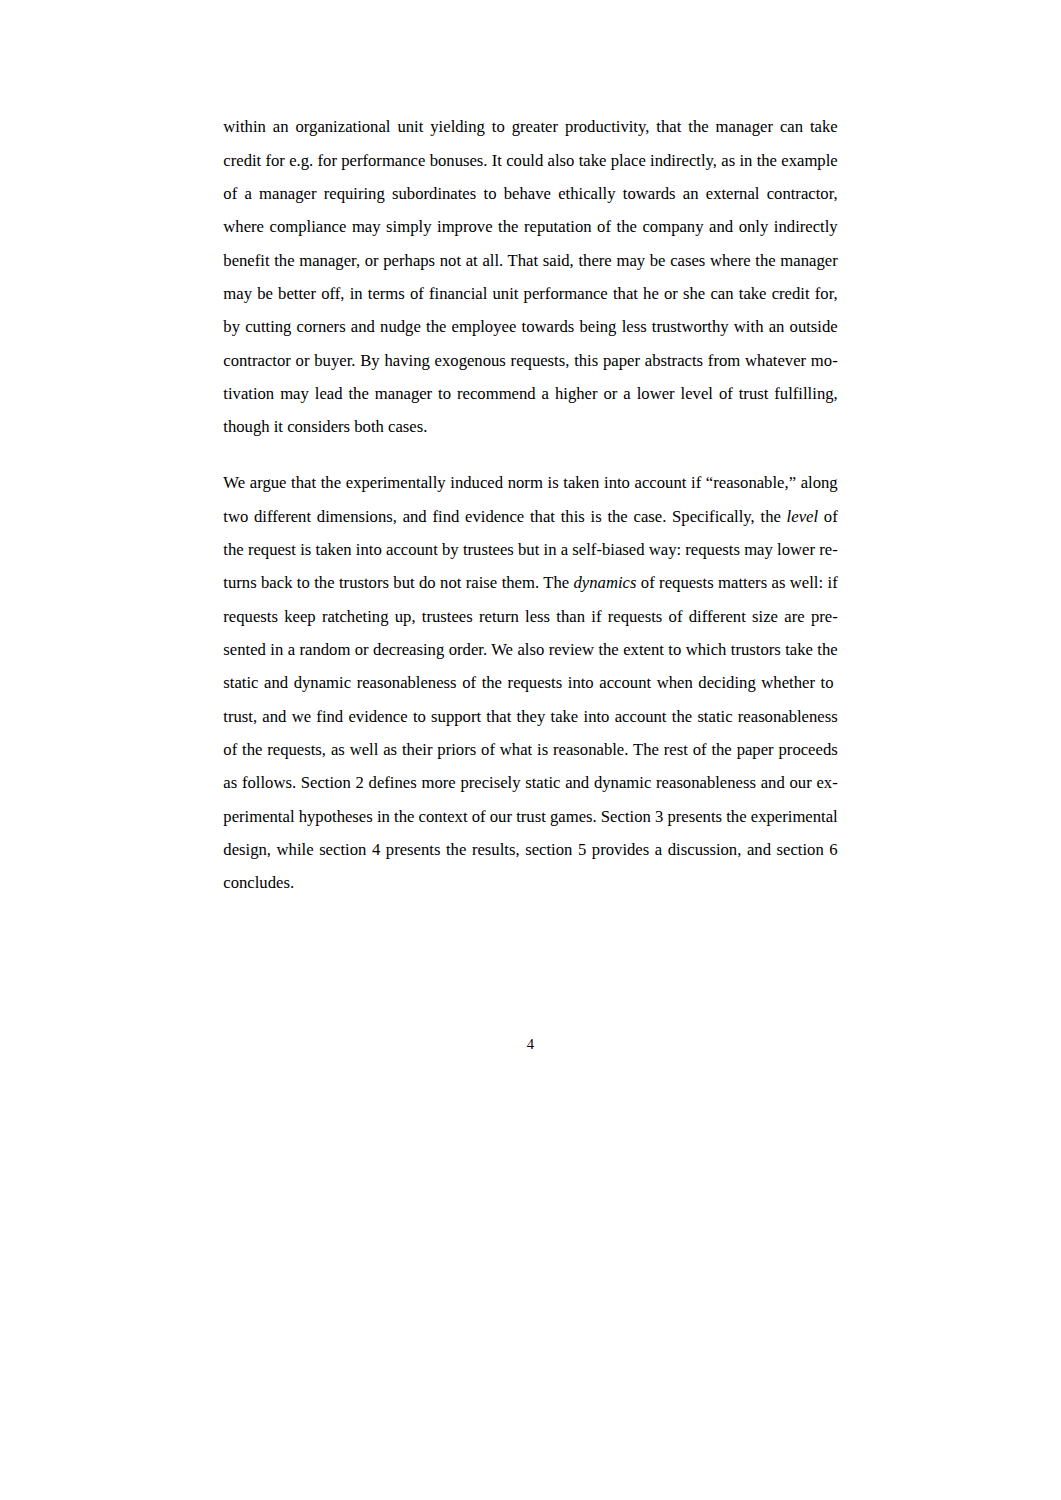within an organizational unit yielding to greater productivity, that the manager can take credit for e.g. for performance bonuses. It could also take place indirectly, as in the example of a manager requiring subordinates to behave ethically towards an external contractor, where compliance may simply improve the reputation of the company and only indirectly benefit the manager, or perhaps not at all. That said, there may be cases where the manager may be better off, in terms of financial unit performance that he or she can take credit for, by cutting corners and nudge the employee towards being less trustworthy with an outside contractor or buyer. By having exogenous requests, this paper abstracts from whatever motivation may lead the manager to recommend a higher or a lower level of trust fulfilling, though it considers both cases.
We argue that the experimentally induced norm is taken into account if “reasonable,” along two different dimensions, and find evidence that this is the case. Specifically, the level of the request is taken into account by trustees but in a self-biased way: requests may lower returns back to the trustors but do not raise them. The dynamics of requests matters as well: if requests keep ratcheting up, trustees return less than if requests of different size are presented in a random or decreasing order. We also review the extent to which trustors take the static and dynamic reasonableness of the requests into account when deciding whether to trust, and we find evidence to support that they take into account the static reasonableness of the requests, as well as their priors of what is reasonable. The rest of the paper proceeds as follows. Section 2 defines more precisely static and dynamic reasonableness and our experimental hypotheses in the context of our trust games. Section 3 presents the experimental design, while section 4 presents the results, section 5 provides a discussion, and section 6 concludes.
4